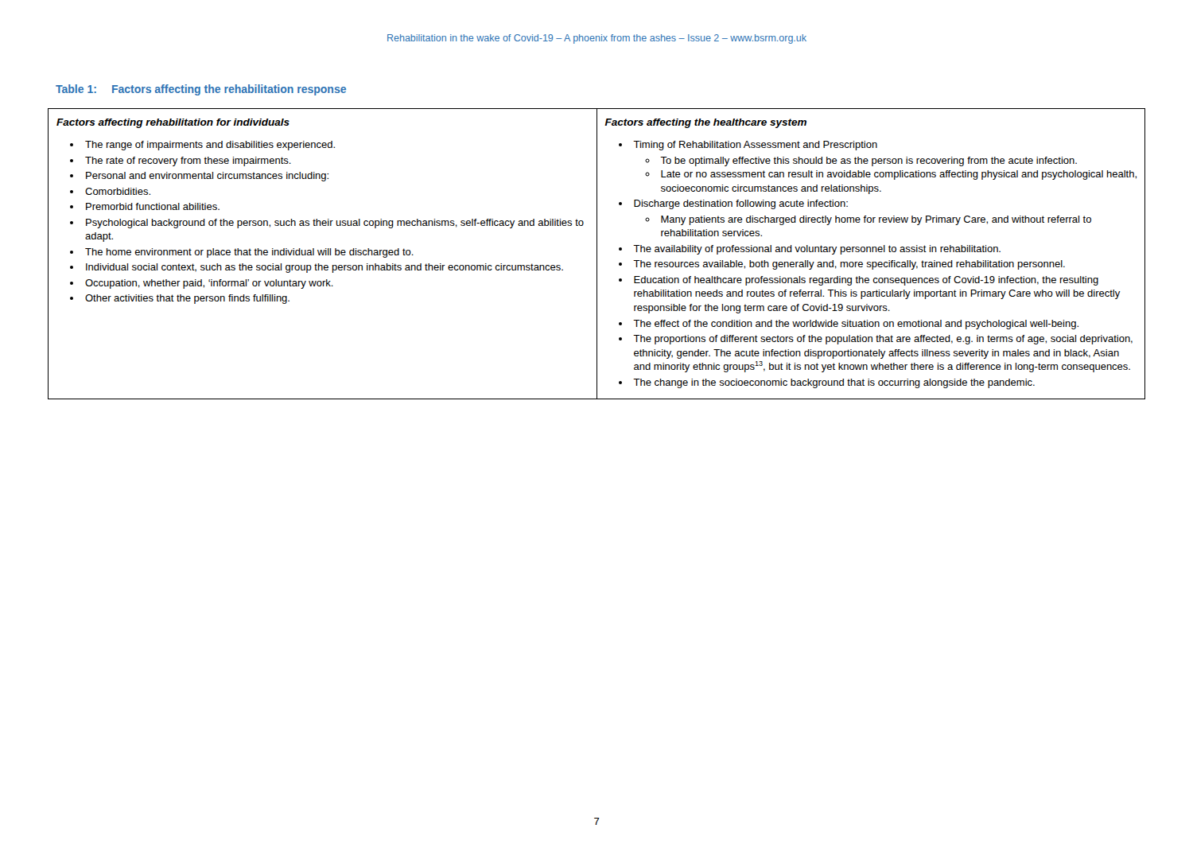Rehabilitation in the wake of Covid-19 – A phoenix from the ashes – Issue 2 – www.bsrm.org.uk
Table 1: Factors affecting the rehabilitation response
| Factors affecting rehabilitation for individuals The range of impairments and disabilities experienced. The rate of recovery from these impairments. Personal and environmental circumstances including: Comorbidities. Premorbid functional abilities. Psychological background of the person, such as their usual coping mechanisms, self-efficacy and abilities to adapt. The home environment or place that the individual will be discharged to. Individual social context, such as the social group the person inhabits and their economic circumstances. Occupation, whether paid, ‘informal’ or voluntary work. Other activities that the person finds fulfilling. | Factors affecting the healthcare system Timing of Rehabilitation Assessment and Prescription To be optimally effective this should be as the person is recovering from the acute infection. Late or no assessment can result in avoidable complications affecting physical and psychological health, socioeconomic circumstances and relationships. Discharge destination following acute infection: Many patients are discharged directly home for review by Primary Care, and without referral to rehabilitation services. The availability of professional and voluntary personnel to assist in rehabilitation. The resources available, both generally and, more specifically, trained rehabilitation personnel. Education of healthcare professionals regarding the consequences of Covid-19 infection, the resulting rehabilitation needs and routes of referral. This is particularly important in Primary Care who will be directly responsible for the long term care of Covid-19 survivors. The effect of the condition and the worldwide situation on emotional and psychological well-being. The proportions of different sectors of the population that are affected, e.g. in terms of age, social deprivation, ethnicity, gender. The acute infection disproportionately affects illness severity in males and in black, Asian and minority ethnic groups 13 , but it is not yet known whether there is a difference in long-term consequences. The change in the socioeconomic background that is occurring alongside the pandemic. |
7